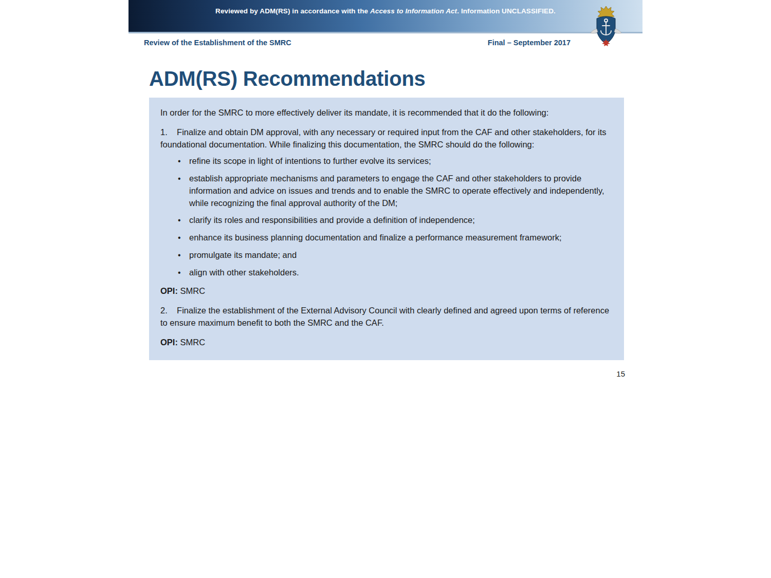Reviewed by ADM(RS) in accordance with the Access to Information Act. Information UNCLASSIFIED.
Review of the Establishment of the SMRC
Final – September 2017
ADM(RS) Recommendations
In order for the SMRC to more effectively deliver its mandate, it is recommended that it do the following:
1. Finalize and obtain DM approval, with any necessary or required input from the CAF and other stakeholders, for its foundational documentation. While finalizing this documentation, the SMRC should do the following:
refine its scope in light of intentions to further evolve its services;
establish appropriate mechanisms and parameters to engage the CAF and other stakeholders to provide information and advice on issues and trends and to enable the SMRC to operate effectively and independently, while recognizing the final approval authority of the DM;
clarify its roles and responsibilities and provide a definition of independence;
enhance its business planning documentation and finalize a performance measurement framework;
promulgate its mandate; and
align with other stakeholders.
OPI: SMRC
2. Finalize the establishment of the External Advisory Council with clearly defined and agreed upon terms of reference to ensure maximum benefit to both the SMRC and the CAF.
OPI: SMRC
15